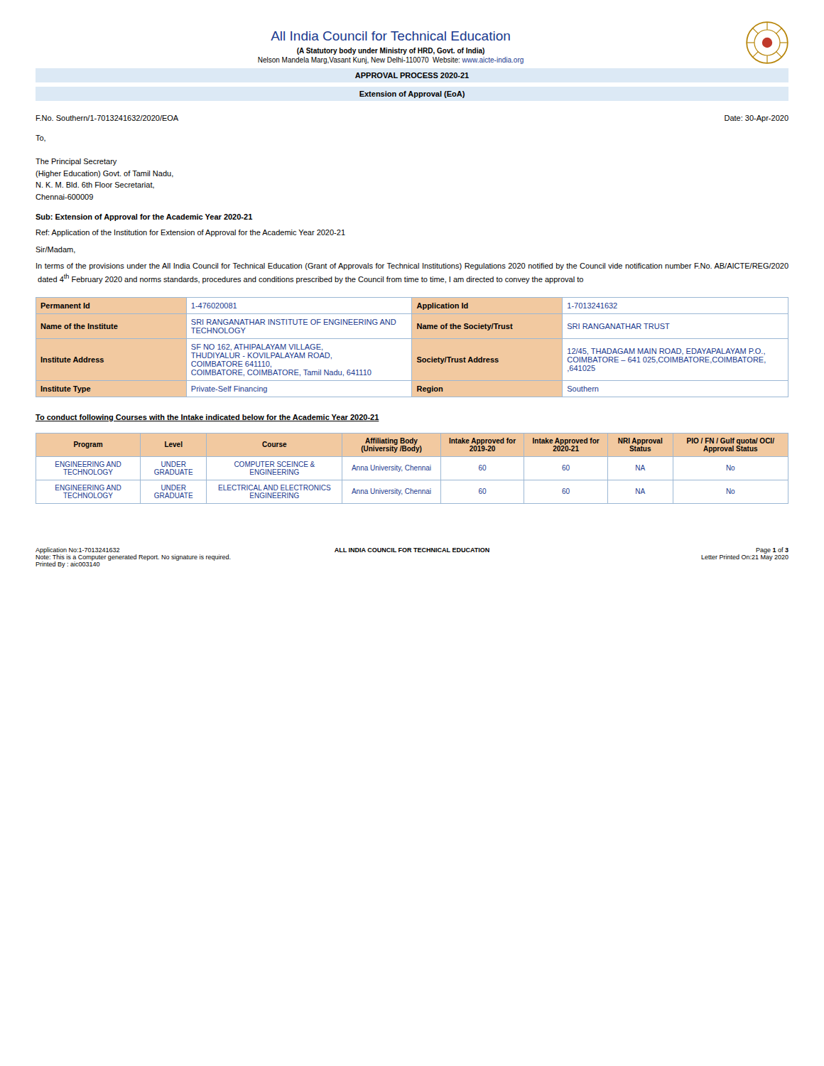All India Council for Technical Education
(A Statutory body under Ministry of HRD, Govt. of India)
Nelson Mandela Marg,Vasant Kunj, New Delhi-110070 Website: www.aicte-india.org
APPROVAL PROCESS 2020-21
Extension of Approval (EoA)
F.No. Southern/1-7013241632/2020/EOA
Date: 30-Apr-2020
To,
The Principal Secretary
(Higher Education) Govt. of Tamil Nadu,
N. K. M. Bld. 6th Floor Secretariat,
Chennai-600009
Sub: Extension of Approval for the Academic Year 2020-21
Ref: Application of the Institution for Extension of Approval for the Academic Year 2020-21
Sir/Madam,
In terms of the provisions under the All India Council for Technical Education (Grant of Approvals for Technical Institutions) Regulations 2020 notified by the Council vide notification number F.No. AB/AICTE/REG/2020 dated 4th February 2020 and norms standards, procedures and conditions prescribed by the Council from time to time, I am directed to convey the approval to
| Permanent Id | 1-476020081 | Application Id | 1-7013241632 |
| Name of the Institute | SRI RANGANATHAR INSTITUTE OF ENGINEERING AND TECHNOLOGY | Name of the Society/Trust | SRI RANGANATHAR TRUST |
| Institute Address | SF NO 162, ATHIPALAYAM VILLAGE, THUDIYALUR - KOVILPALAYAM ROAD, COIMBATORE 641110, COIMBATORE, COIMBATORE, Tamil Nadu, 641110 | Society/Trust Address | 12/45, THADAGAM MAIN ROAD, EDAYAPALAYAM P.O., COIMBATORE – 641 025,COIMBATORE,COIMBATORE, ,641025 |
| Institute Type | Private-Self Financing | Region | Southern |
To conduct following Courses with the Intake indicated below for the Academic Year 2020-21
| Program | Level | Course | Affiliating Body (University /Body) | Intake Approved for 2019-20 | Intake Approved for 2020-21 | NRI Approval Status | PIO / FN / Gulf quota/ OCI/ Approval Status |
| --- | --- | --- | --- | --- | --- | --- | --- |
| ENGINEERING AND TECHNOLOGY | UNDER GRADUATE | COMPUTER SCEINCE & ENGINEERING | Anna University, Chennai | 60 | 60 | NA | No |
| ENGINEERING AND TECHNOLOGY | UNDER GRADUATE | ELECTRICAL AND ELECTRONICS ENGINEERING | Anna University, Chennai | 60 | 60 | NA | No |
Application No:1-7013241632
ALL INDIA COUNCIL FOR TECHNICAL EDUCATION
Page 1 of 3
Note: This is a Computer generated Report. No signature is required.
Printed By : aic003140
Letter Printed On:21 May 2020